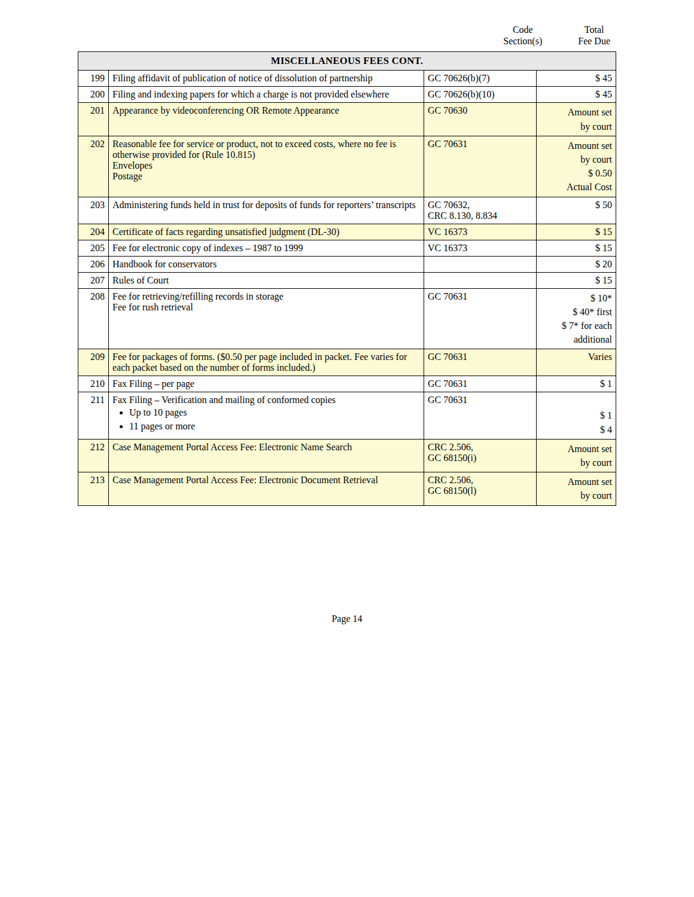Code
Section(s)
Total
Fee Due
| MISCELLANEOUS FEES CONT. |
| 199 | Filing affidavit of publication of notice of dissolution of partnership | GC 70626(b)(7) | $ 45 |
| 200 | Filing and indexing papers for which a charge is not provided elsewhere | GC 70626(b)(10) | $ 45 |
| 201 | Appearance by videoconferencing OR Remote Appearance | GC 70630 | Amount set by court |
| 202 | Reasonable fee for service or product, not to exceed costs, where no fee is otherwise provided for (Rule 10.815) Envelopes Postage | GC 70631 | Amount set by court $ 0.50 Actual Cost |
| 203 | Administering funds held in trust for deposits of funds for reporters’ transcripts | GC 70632, CRC 8.130, 8.834 | $ 50 |
| 204 | Certificate of facts regarding unsatisfied judgment (DL-30) | VC 16373 | $ 15 |
| 205 | Fee for electronic copy of indexes – 1987 to 1999 | VC 16373 | $ 15 |
| 206 | Handbook for conservators | | $ 20 |
| 207 | Rules of Court | | $ 15 |
| 208 | Fee for retrieving/refilling records in storage Fee for rush retrieval | GC 70631 | $ 10* $ 40* first $ 7* for each additional |
| 209 | Fee for packages of forms. ($0.50 per page included in packet. Fee varies for each packet based on the number of forms included.) | GC 70631 | Varies |
| 210 | Fax Filing – per page | GC 70631 | $ 1 |
| 211 | Fax Filing – Verification and mailing of conformed copies Up to 10 pages 11 pages or more | GC 70631 | $ 1 $ 4 |
| 212 | Case Management Portal Access Fee: Electronic Name Search | CRC 2.506, GC 68150(i) | Amount set by court |
| 213 | Case Management Portal Access Fee: Electronic Document Retrieval | CRC 2.506, GC 68150(l) | Amount set by court |
Page 14